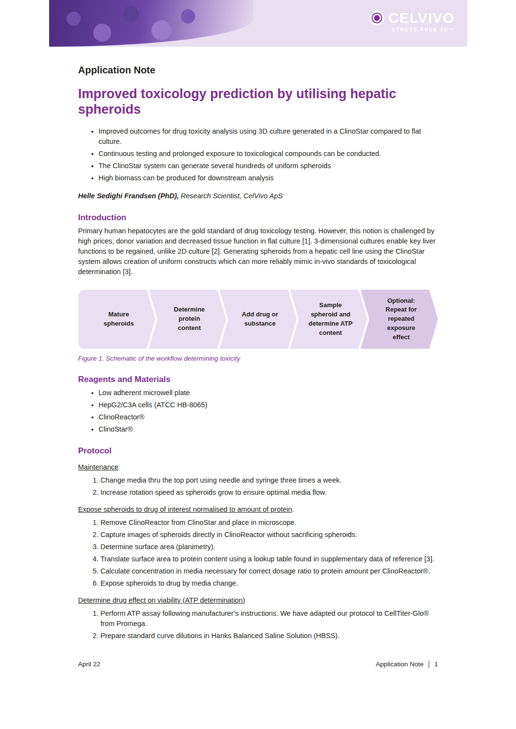CELVIVO STRESS-FREE 3D™
Application Note
Improved toxicology prediction by utilising hepatic spheroids
Improved outcomes for drug toxicity analysis using 3D culture generated in a ClinoStar compared to flat culture.
Continuous testing and prolonged exposure to toxicological compounds can be conducted.
The ClinoStar system can generate several hundreds of uniform spheroids
High biomass can be produced for downstream analysis
Helle Sedighi Frandsen (PhD), Research Scientist, CelVivo ApS
Introduction
Primary human hepatocytes are the gold standard of drug toxicology testing. However, this notion is challenged by high prices, donor variation and decreased tissue function in flat culture [1]. 3-dimensional cultures enable key liver functions to be regained, unlike 2D culture [2]. Generating spheroids from a hepatic cell line using the ClinoStar system allows creation of uniform constructs which can more reliably mimic in-vivo standards of toxicological determination [3].
Mature
spheroids
Determine
protein
content
Add drug or
substance
Sample
spheroid and
determine ATP
content
Optional:
Repeat for
repeated
exposure
effect
Figure 1. Schematic of the workflow determining toxicity
Reagents and Materials
Low adherent microwell plate
HepG2/C3A cells (ATCC HB-8065)
ClinoReactor®
ClinoStar®
Protocol
Maintenance
Change media thru the top port using needle and syringe three times a week.
Increase rotation speed as spheroids grow to ensure optimal media flow.
Expose spheroids to drug of interest normalised to amount of protein.
Remove ClinoReactor from ClinoStar and place in microscope.
Capture images of spheroids directly in ClinoReactor without sacrificing spheroids.
Determine surface area (planimetry).
Translate surface area to protein content using a lookup table found in supplementary data of reference [3].
Calculate concentration in media necessary for correct dosage ratio to protein amount per ClinoReactor®.
Expose spheroids to drug by media change.
Determine drug effect on viability (ATP determination)
Perform ATP assay following manufacturer’s instructions. We have adapted our protocol to CellTiter-Glo® from Promega.
Prepare standard curve dilutions in Hanks Balanced Saline Solution (HBSS).
April 22
Application Note 1